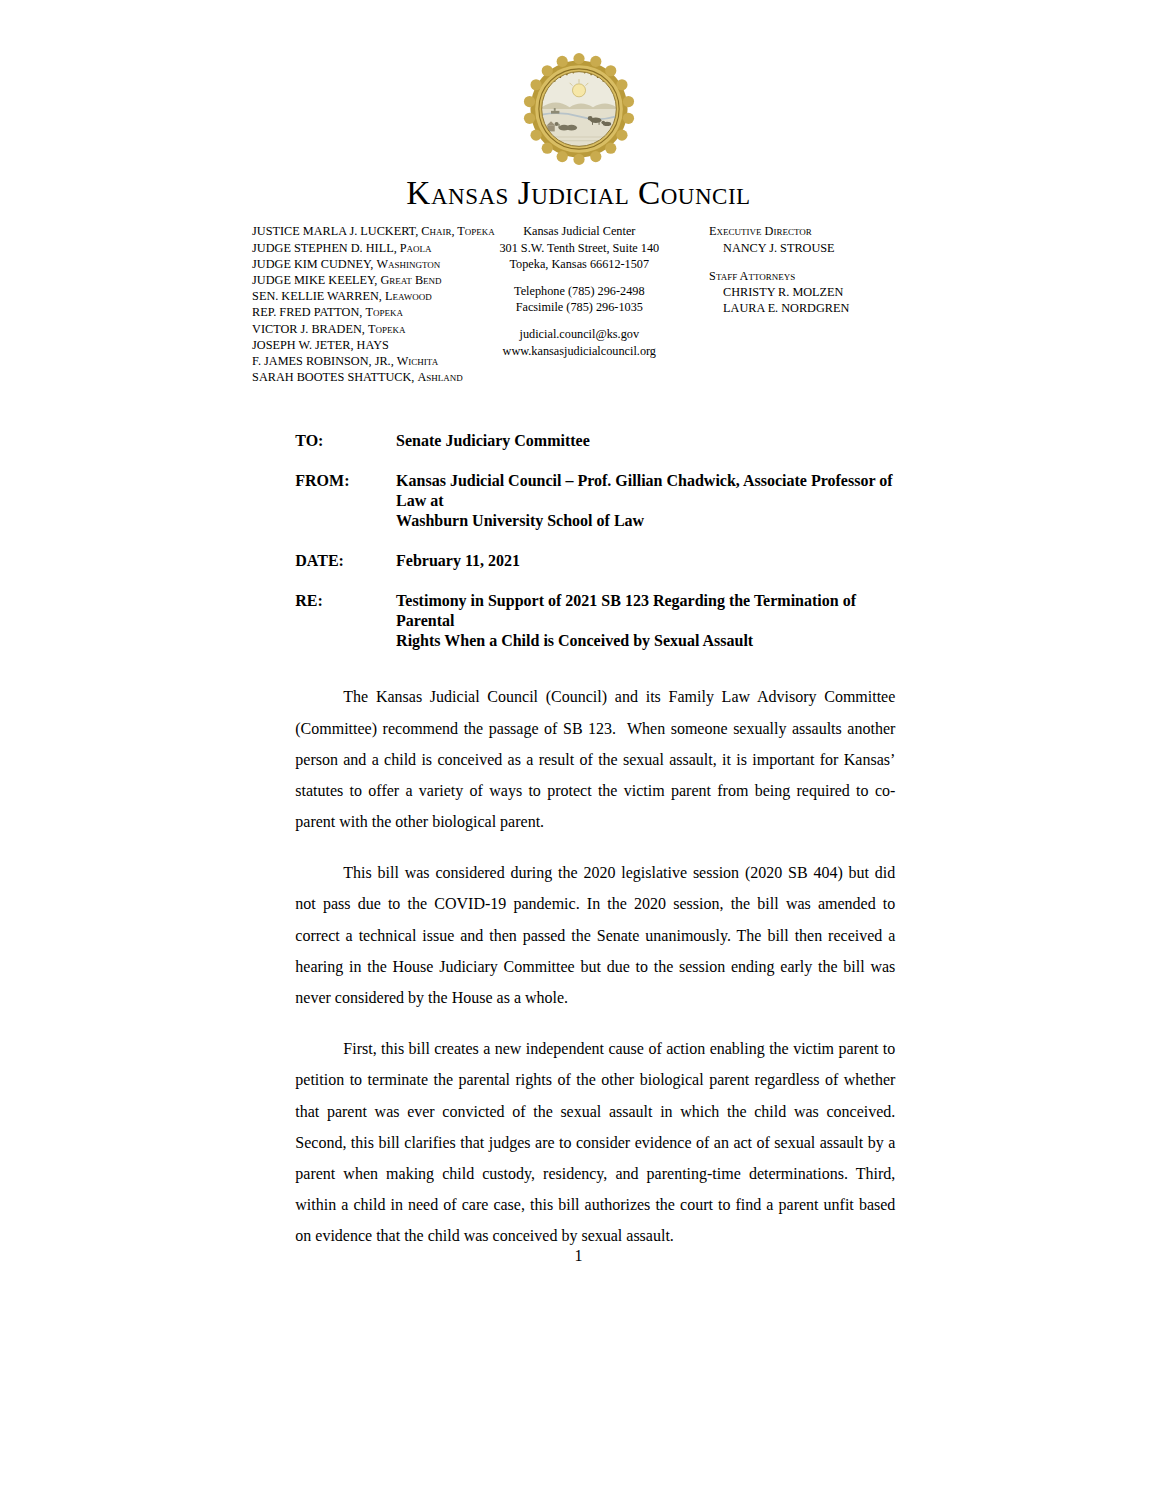Kansas Judicial Council
JUSTICE MARLA J. LUCKERT, Chair, Topeka
JUDGE STEPHEN D. HILL, Paola
JUDGE KIM CUDNEY, Washington
JUDGE MIKE KEELEY, Great Bend
SEN. KELLIE WARREN, Leawood
REP. FRED PATTON, Topeka
VICTOR J. BRADEN, Topeka
JOSEPH W. JETER, HAYS
F. JAMES ROBINSON, JR., Wichita
SARAH BOOTES SHATTUCK, Ashland
Kansas Judicial Center
301 S.W. Tenth Street, Suite 140
Topeka, Kansas 66612-1507
Telephone (785) 296-2498
Facsimile (785) 296-1035
judicial.council@ks.gov
www.kansasjudicialcouncil.org
Executive Director
NANCY J. STROUSE
Staff Attorneys
CHRISTY R. MOLZEN
LAURA E. NORDGREN
TO:
Senate Judiciary Committee
FROM:
Kansas Judicial Council – Prof. Gillian Chadwick, Associate Professor of Law at Washburn University School of Law
DATE:
February 11, 2021
RE:
Testimony in Support of 2021 SB 123 Regarding the Termination of Parental Rights When a Child is Conceived by Sexual Assault
The Kansas Judicial Council (Council) and its Family Law Advisory Committee (Committee) recommend the passage of SB 123. When someone sexually assaults another person and a child is conceived as a result of the sexual assault, it is important for Kansas’ statutes to offer a variety of ways to protect the victim parent from being required to co-parent with the other biological parent.
This bill was considered during the 2020 legislative session (2020 SB 404) but did not pass due to the COVID-19 pandemic. In the 2020 session, the bill was amended to correct a technical issue and then passed the Senate unanimously. The bill then received a hearing in the House Judiciary Committee but due to the session ending early the bill was never considered by the House as a whole.
First, this bill creates a new independent cause of action enabling the victim parent to petition to terminate the parental rights of the other biological parent regardless of whether that parent was ever convicted of the sexual assault in which the child was conceived. Second, this bill clarifies that judges are to consider evidence of an act of sexual assault by a parent when making child custody, residency, and parenting-time determinations. Third, within a child in need of care case, this bill authorizes the court to find a parent unfit based on evidence that the child was conceived by sexual assault.
1